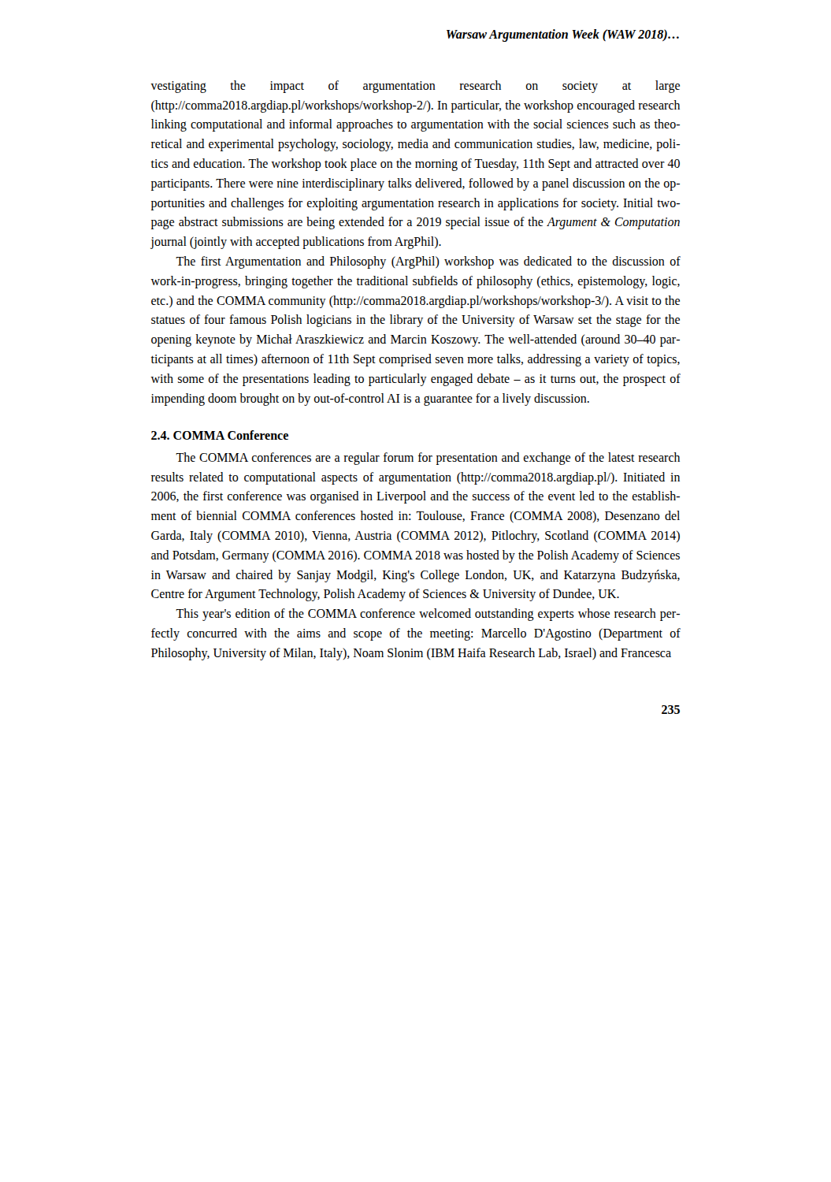Warsaw Argumentation Week (WAW 2018)…
vestigating the impact of argumentation research on society at large (http://comma2018.argdiap.pl/workshops/workshop-2/). In particular, the workshop encouraged research linking computational and informal approaches to argumentation with the social sciences such as theoretical and experimental psychology, sociology, media and communication studies, law, medicine, politics and education. The workshop took place on the morning of Tuesday, 11th Sept and attracted over 40 participants. There were nine interdisciplinary talks delivered, followed by a panel discussion on the opportunities and challenges for exploiting argumentation research in applications for society. Initial two-page abstract submissions are being extended for a 2019 special issue of the Argument & Computation journal (jointly with accepted publications from ArgPhil).
The first Argumentation and Philosophy (ArgPhil) workshop was dedicated to the discussion of work-in-progress, bringing together the traditional subfields of philosophy (ethics, epistemology, logic, etc.) and the COMMA community (http://comma2018.argdiap.pl/workshops/workshop-3/). A visit to the statues of four famous Polish logicians in the library of the University of Warsaw set the stage for the opening keynote by Michał Araszkiewicz and Marcin Koszowy. The well-attended (around 30–40 participants at all times) afternoon of 11th Sept comprised seven more talks, addressing a variety of topics, with some of the presentations leading to particularly engaged debate – as it turns out, the prospect of impending doom brought on by out-of-control AI is a guarantee for a lively discussion.
2.4. COMMA Conference
The COMMA conferences are a regular forum for presentation and exchange of the latest research results related to computational aspects of argumentation (http://comma2018.argdiap.pl/). Initiated in 2006, the first conference was organised in Liverpool and the success of the event led to the establishment of biennial COMMA conferences hosted in: Toulouse, France (COMMA 2008), Desenzano del Garda, Italy (COMMA 2010), Vienna, Austria (COMMA 2012), Pitlochry, Scotland (COMMA 2014) and Potsdam, Germany (COMMA 2016). COMMA 2018 was hosted by the Polish Academy of Sciences in Warsaw and chaired by Sanjay Modgil, King's College London, UK, and Katarzyna Budzyńska, Centre for Argument Technology, Polish Academy of Sciences & University of Dundee, UK.
This year's edition of the COMMA conference welcomed outstanding experts whose research perfectly concurred with the aims and scope of the meeting: Marcello D'Agostino (Department of Philosophy, University of Milan, Italy), Noam Slonim (IBM Haifa Research Lab, Israel) and Francesca
235